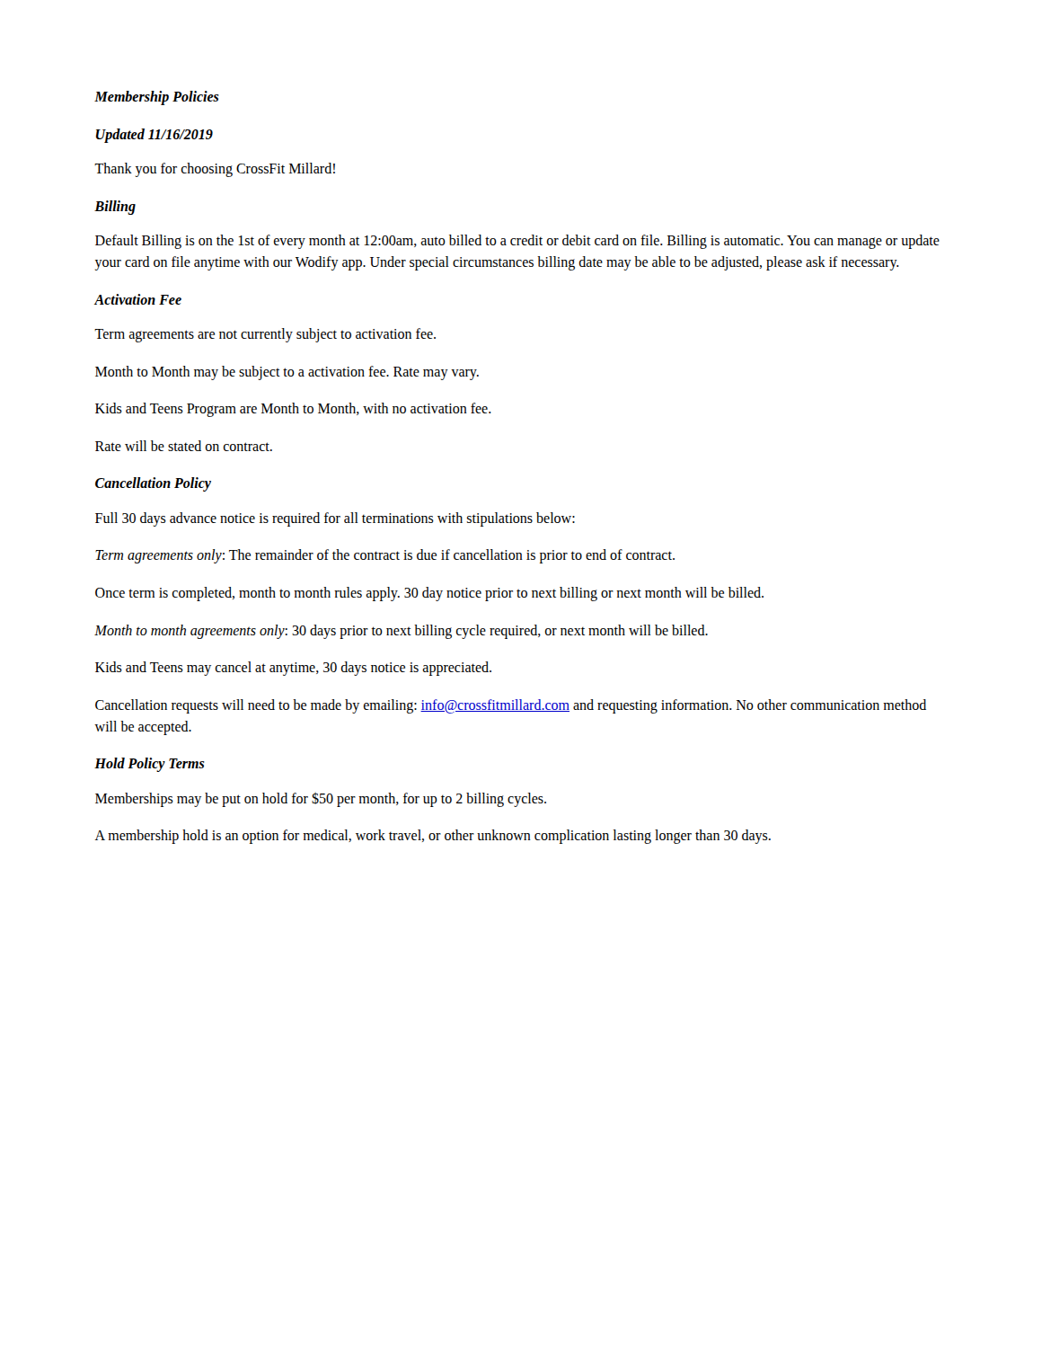Membership Policies
Updated 11/16/2019
Thank you for choosing CrossFit Millard!
Billing
Default Billing is on the 1st of every month at 12:00am, auto billed to a credit or debit card on file. Billing is automatic. You can manage or update your card on file anytime with our Wodify app. Under special circumstances billing date may be able to be adjusted, please ask if necessary.
Activation Fee
Term agreements are not currently subject to activation fee.
Month to Month may be subject to a activation fee. Rate may vary.
Kids and Teens Program are Month to Month, with no activation fee.
Rate will be stated on contract.
Cancellation Policy
Full 30 days advance notice is required for all terminations with stipulations below:
Term agreements only: The remainder of the contract is due if cancellation is prior to end of contract.
Once term is completed, month to month rules apply. 30 day notice prior to next billing or next month will be billed.
Month to month agreements only: 30 days prior to next billing cycle required, or next month will be billed.
Kids and Teens may cancel at anytime, 30 days notice is appreciated.
Cancellation requests will need to be made by emailing: info@crossfitmillard.com and requesting information. No other communication method will be accepted.
Hold Policy Terms
Memberships may be put on hold for $50 per month, for up to 2 billing cycles.
A membership hold is an option for medical, work travel, or other unknown complication lasting longer than 30 days.